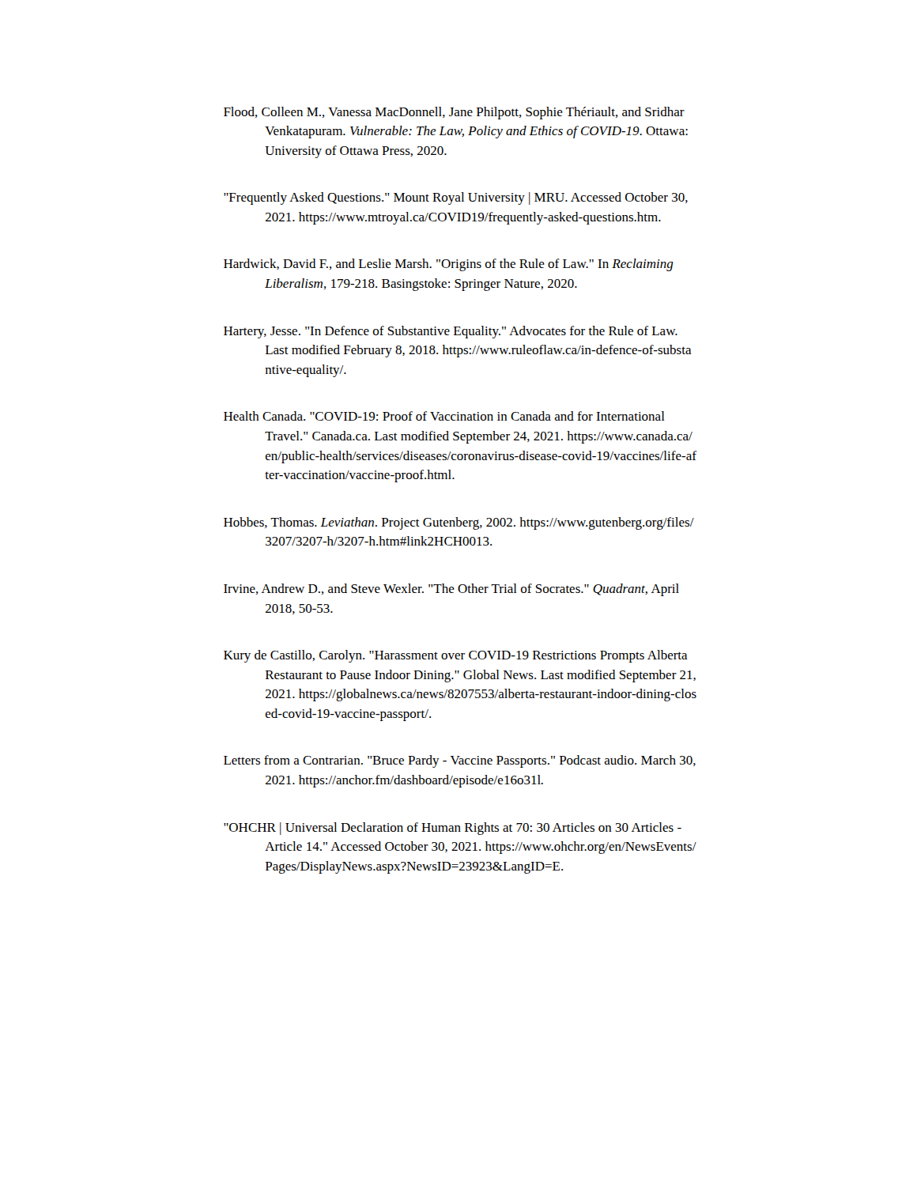Flood, Colleen M., Vanessa MacDonnell, Jane Philpott, Sophie Thériault, and Sridhar Venkatapuram. Vulnerable: The Law, Policy and Ethics of COVID-19. Ottawa: University of Ottawa Press, 2020.
"Frequently Asked Questions." Mount Royal University | MRU. Accessed October 30, 2021. https://www.mtroyal.ca/COVID19/frequently-asked-questions.htm.
Hardwick, David F., and Leslie Marsh. "Origins of the Rule of Law." In Reclaiming Liberalism, 179-218. Basingstoke: Springer Nature, 2020.
Hartery, Jesse. "In Defence of Substantive Equality." Advocates for the Rule of Law. Last modified February 8, 2018. https://www.ruleoflaw.ca/in-defence-of-substantive-equality/.
Health Canada. "COVID-19: Proof of Vaccination in Canada and for International Travel." Canada.ca. Last modified September 24, 2021. https://www.canada.ca/en/public-health/services/diseases/coronavirus-disease-covid-19/vaccines/life-after-vaccination/vaccine-proof.html.
Hobbes, Thomas. Leviathan. Project Gutenberg, 2002. https://www.gutenberg.org/files/3207/3207-h/3207-h.htm#link2HCH0013.
Irvine, Andrew D., and Steve Wexler. "The Other Trial of Socrates." Quadrant, April 2018, 50-53.
Kury de Castillo, Carolyn. "Harassment over COVID-19 Restrictions Prompts Alberta Restaurant to Pause Indoor Dining." Global News. Last modified September 21, 2021. https://globalnews.ca/news/8207553/alberta-restaurant-indoor-dining-closed-covid-19-vaccine-passport/.
Letters from a Contrarian. "Bruce Pardy - Vaccine Passports." Podcast audio. March 30, 2021. https://anchor.fm/dashboard/episode/e16o31l.
"OHCHR | Universal Declaration of Human Rights at 70: 30 Articles on 30 Articles - Article 14." Accessed October 30, 2021. https://www.ohchr.org/en/NewsEvents/Pages/DisplayNews.aspx?NewsID=23923&LangID=E.